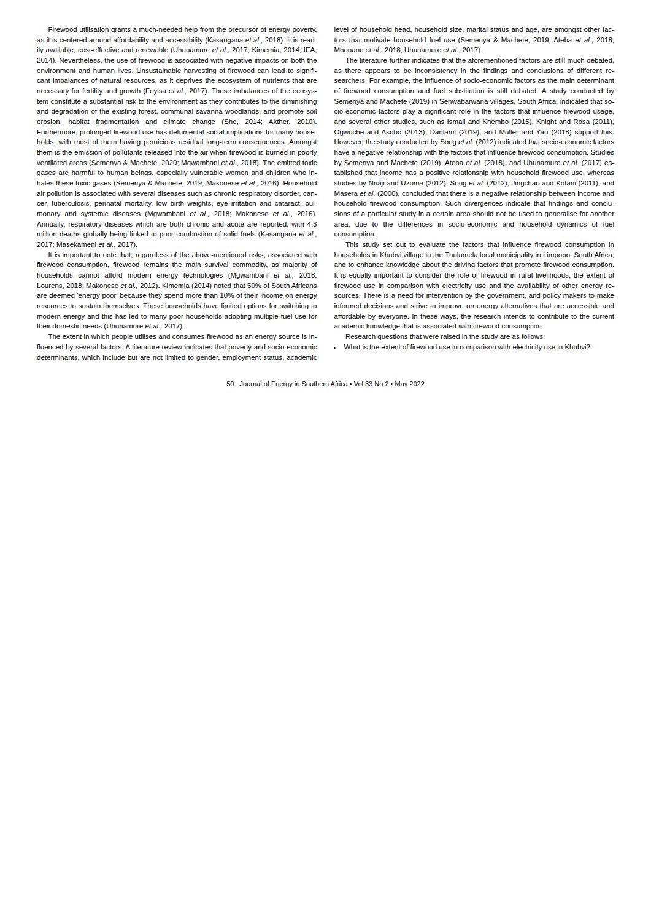Firewood utilisation grants a much-needed help from the precursor of energy poverty, as it is centered around affordability and accessibility (Kasangana et al., 2018). It is readily available, cost-effective and renewable (Uhunamure et al., 2017; Kimemia, 2014; IEA, 2014). Nevertheless, the use of firewood is associated with negative impacts on both the environment and human lives. Unsustainable harvesting of firewood can lead to significant imbalances of natural resources, as it deprives the ecosystem of nutrients that are necessary for fertility and growth (Feyisa et al., 2017). These imbalances of the ecosystem constitute a substantial risk to the environment as they contributes to the diminishing and degradation of the existing forest, communal savanna woodlands, and promote soil erosion, habitat fragmentation and climate change (She, 2014; Akther, 2010). Furthermore, prolonged firewood use has detrimental social implications for many households, with most of them having pernicious residual long-term consequences. Amongst them is the emission of pollutants released into the air when firewood is burned in poorly ventilated areas (Semenya & Machete, 2020; Mgwambani et al., 2018). The emitted toxic gases are harmful to human beings, especially vulnerable women and children who inhales these toxic gases (Semenya & Machete, 2019; Makonese et al., 2016). Household air pollution is associated with several diseases such as chronic respiratory disorder, cancer, tuberculosis, perinatal mortality, low birth weights, eye irritation and cataract, pulmonary and systemic diseases (Mgwambani et al., 2018; Makonese et al., 2016). Annually, respiratory diseases which are both chronic and acute are reported, with 4.3 million deaths globally being linked to poor combustion of solid fuels (Kasangana et al., 2017; Masekameni et al., 2017).
It is important to note that, regardless of the above-mentioned risks, associated with firewood consumption, firewood remains the main survival commodity, as majority of households cannot afford modern energy technologies (Mgwambani et al., 2018; Lourens, 2018; Makonese et al., 2012). Kimemia (2014) noted that 50% of South Africans are deemed 'energy poor' because they spend more than 10% of their income on energy resources to sustain themselves. These households have limited options for switching to modern energy and this has led to many poor households adopting multiple fuel use for their domestic needs (Uhunamure et al., 2017).
The extent in which people utilises and consumes firewood as an energy source is influenced by several factors. A literature review indicates that poverty and socio-economic determinants, which include but are not limited to gender, employment status, academic level of household head, household size, marital status and age, are amongst other factors that motivate household fuel use (Semenya & Machete, 2019; Ateba et al., 2018; Mbonane et al., 2018; Uhunamure et al., 2017).
The literature further indicates that the aforementioned factors are still much debated, as there appears to be inconsistency in the findings and conclusions of different researchers. For example, the influence of socio-economic factors as the main determinant of firewood consumption and fuel substitution is still debated. A study conducted by Semenya and Machete (2019) in Senwabarwana villages, South Africa, indicated that socio-economic factors play a significant role in the factors that influence firewood usage, and several other studies, such as Ismail and Khembo (2015), Knight and Rosa (2011), Ogwuche and Asobo (2013), Danlami (2019), and Muller and Yan (2018) support this. However, the study conducted by Song et al. (2012) indicated that socio-economic factors have a negative relationship with the factors that influence firewood consumption. Studies by Semenya and Machete (2019), Ateba et al. (2018), and Uhunamure et al. (2017) established that income has a positive relationship with household firewood use, whereas studies by Nnaji and Uzoma (2012), Song et al. (2012), Jingchao and Kotani (2011), and Masera et al. (2000), concluded that there is a negative relationship between income and household firewood consumption. Such divergences indicate that findings and conclusions of a particular study in a certain area should not be used to generalise for another area, due to the differences in socio-economic and household dynamics of fuel consumption.
This study set out to evaluate the factors that influence firewood consumption in households in Khubvi village in the Thulamela local municipality in Limpopo. South Africa, and to enhance knowledge about the driving factors that promote firewood consumption. It is equally important to consider the role of firewood in rural livelihoods, the extent of firewood use in comparison with electricity use and the availability of other energy resources. There is a need for intervention by the government, and policy makers to make informed decisions and strive to improve on energy alternatives that are accessible and affordable by everyone. In these ways, the research intends to contribute to the current academic knowledge that is associated with firewood consumption.
Research questions that were raised in the study are as follows:
What is the extent of firewood use in comparison with electricity use in Khubvi?
50 Journal of Energy in Southern Africa • Vol 33 No 2 • May 2022